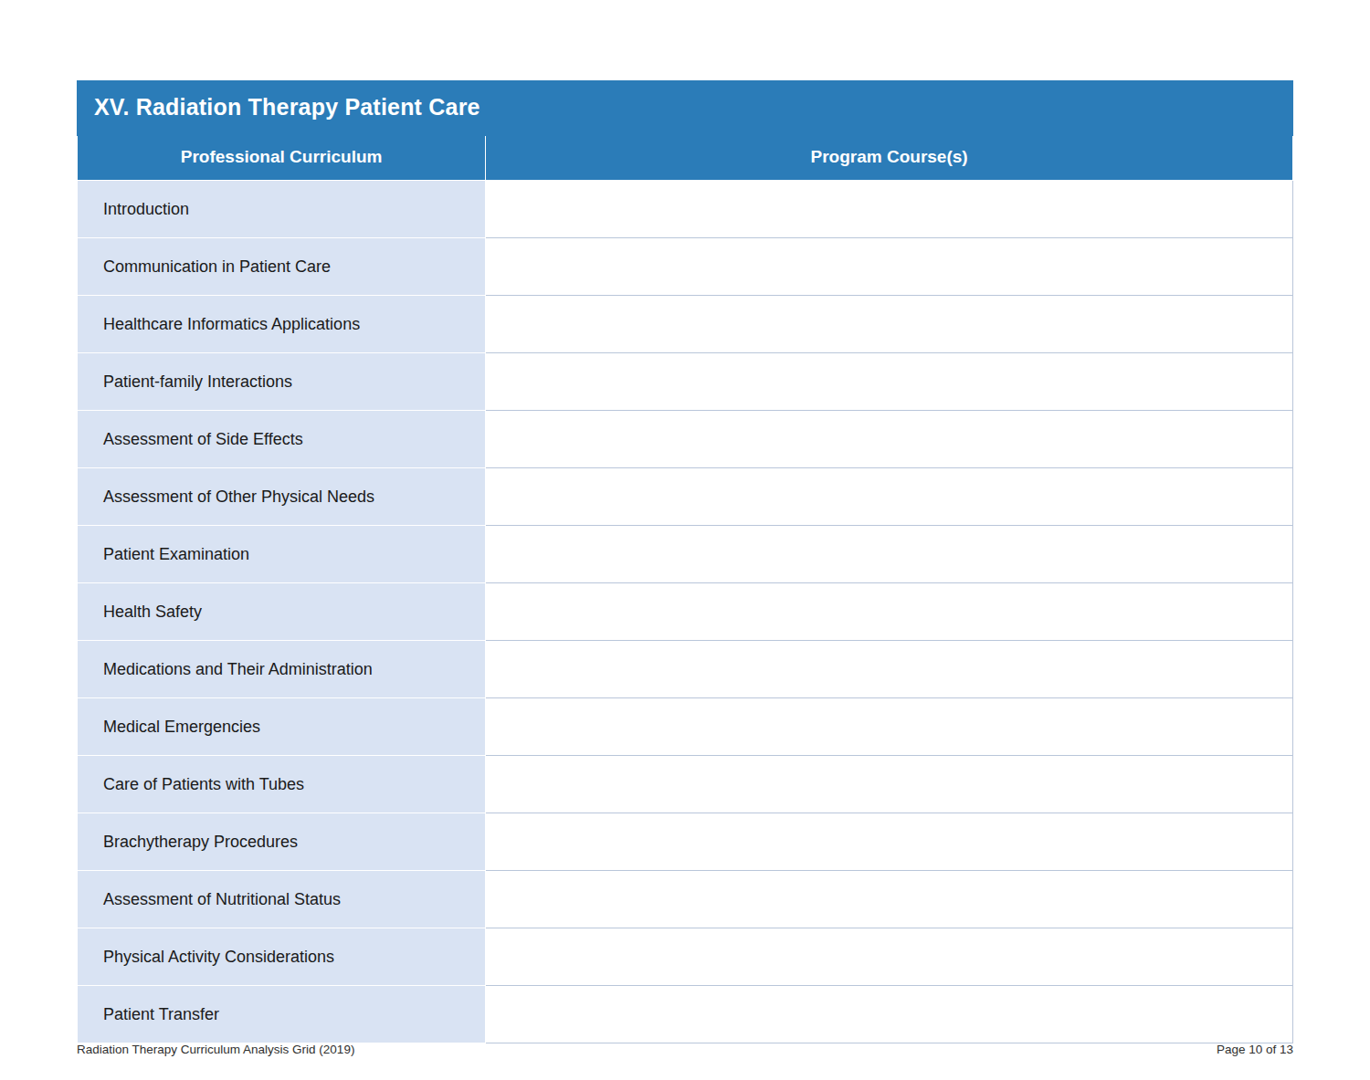| XV. Radiation Therapy Patient Care |
| --- |
| Professional Curriculum | Program Course(s) |
| Introduction | |
| Communication in Patient Care | |
| Healthcare Informatics Applications | |
| Patient-family Interactions | |
| Assessment of Side Effects | |
| Assessment of Other Physical Needs | |
| Patient Examination | |
| Health Safety | |
| Medications and Their Administration | |
| Medical Emergencies | |
| Care of Patients with Tubes | |
| Brachytherapy Procedures | |
| Assessment of Nutritional Status | |
| Physical Activity Considerations | |
| Patient Transfer | |
Radiation Therapy Curriculum Analysis Grid (2019)
Page 10 of 13